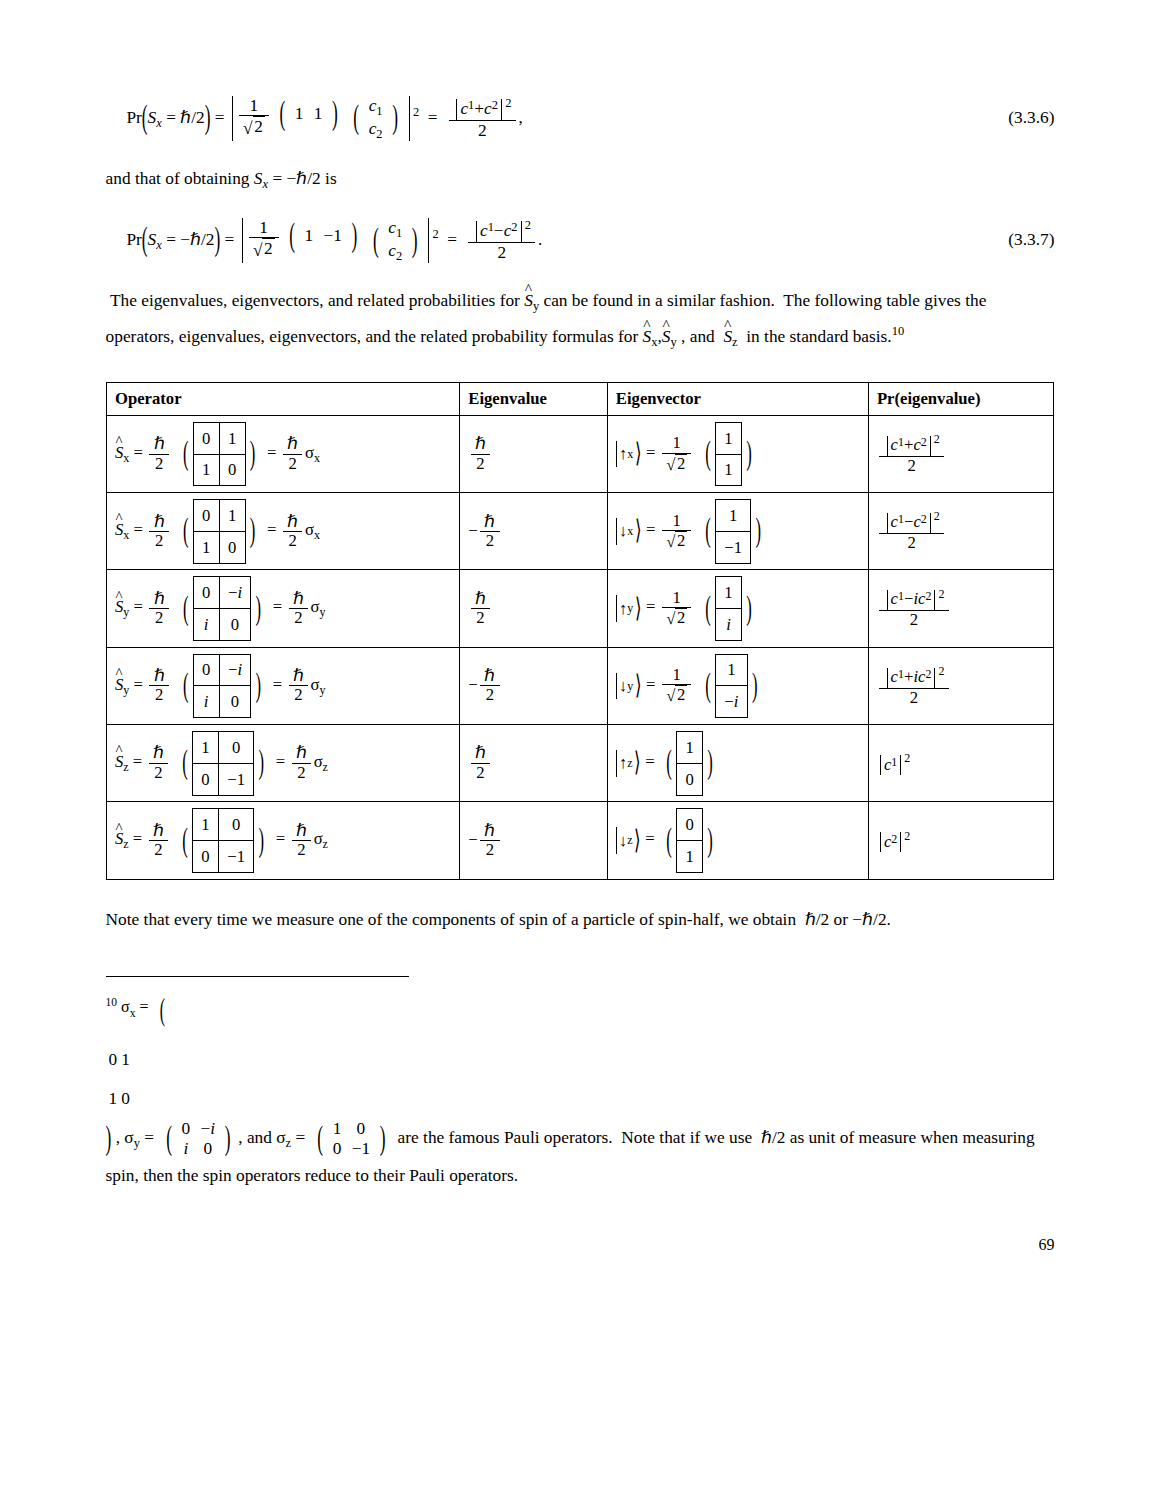Pr(Sx = ℏ/2) = 1√2 (
| 1 | 1 |
) (
| c 1 |
| c 2 |
) 2 = c 1 + c 22 2 ,
(3.3.6)
and that of obtaining Sx = −ℏ/2 is
Pr(Sx = −ℏ/2) = 1√2 (
| 1 | −1 |
) (
| c 1 |
| c 2 |
) 2 = c 1 − c 22 2 .
(3.3.7)
The eigenvalues, eigenvectors, and related probabilities for Sy can be found in a similar fashion. The following table gives the operators, eigenvalues, eigenvectors, and the related probability formulas for Sx,Sy , and Sz in the standard basis.10
| Operator | Eigenvalue | Eigenvector | Pr(eigenvalue) |
| --- | --- | --- | --- |
| S x = ℏ 2 ( / 0 / 1 / / 1 / 0 / ) = ℏ 2 σ x | ℏ 2 | x ⟩ = 1 √ 2 ( / 1 / / 1 / ) | c 1 + c 2 2 2 |
| S x = ℏ 2 ( / 0 / 1 / / 1 / 0 / ) = ℏ 2 σ x | − ℏ 2 | x ⟩ = 1 √ 2 ( / 1 / / −1 / ) | c 1 − c 2 2 2 |
| S y = ℏ 2 ( / 0 / − i / / i / 0 / ) = ℏ 2 σ y | ℏ 2 | y ⟩ = 1 √ 2 ( / 1 / / i / ) | c 1 − ic 2 2 2 |
| S y = ℏ 2 ( / 0 / − i / / i / 0 / ) = ℏ 2 σ y | − ℏ 2 | y ⟩ = 1 √ 2 ( / 1 / / − i / ) | c 1 + ic 2 2 2 |
| S z = ℏ 2 ( / 1 / 0 / / 0 / −1 / ) = ℏ 2 σ z | ℏ 2 | z ⟩ = ( / 1 / / 0 / ) | c 1 2 |
| S z = ℏ 2 ( / 1 / 0 / / 0 / −1 / ) = ℏ 2 σ z | − ℏ 2 | z ⟩ = ( / 0 / / 1 / ) | c 2 2 |
Note that every time we measure one of the components of spin of a particle of spin-half, we obtain ℏ/2 or −ℏ/2.
10 σx = (
| 0 | 1 |
| 1 | 0 |
) , σy = (
| 0 | − i |
| i | 0 |
) , and σz = (
| 1 | 0 |
| 0 | −1 |
) are the famous Pauli operators. Note that if we use ℏ/2 as unit of measure when measuring spin, then the spin operators reduce to their Pauli operators.
69